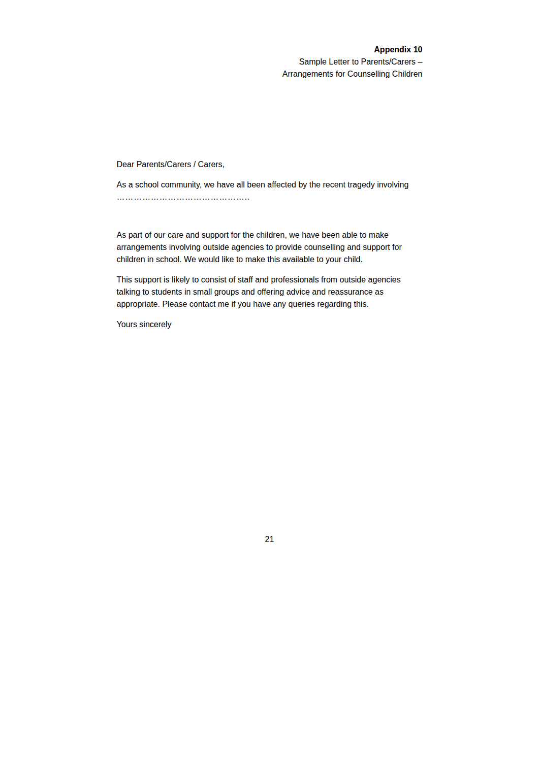Appendix 10
Sample Letter to Parents/Carers –
Arrangements for Counselling Children
Dear Parents/Carers / Carers,
As a school community, we have all been affected by the recent tragedy involving ………………………………………..
As part of our care and support for the children, we have been able to make arrangements involving outside agencies to provide counselling and support for children in school. We would like to make this available to your child.
This support is likely to consist of staff and professionals from outside agencies talking to students in small groups and offering advice and reassurance as appropriate. Please contact me if you have any queries regarding this.
Yours sincerely
21